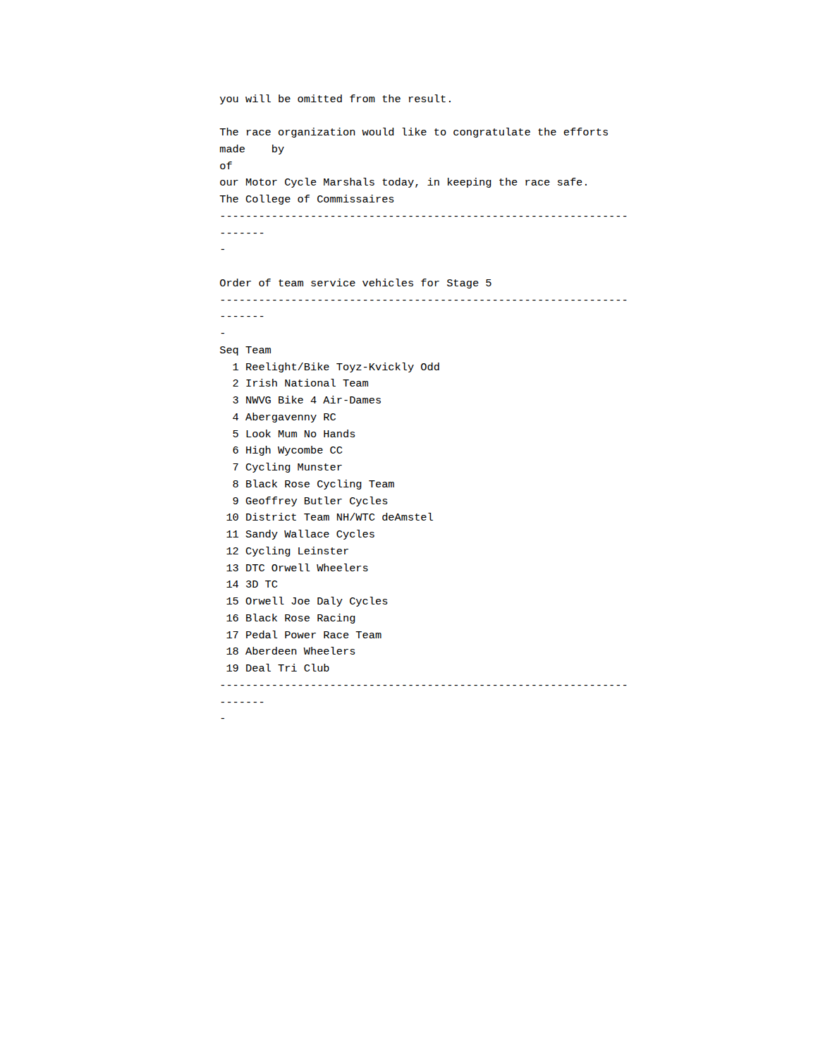you will be omitted from the result.

The race organization would like to congratulate the efforts made    by
of
our Motor Cycle Marshals today, in keeping the race safe.
The College of Commissaires
----------------------------------------------------------------------
-

Order of team service vehicles for Stage 5
----------------------------------------------------------------------
-
Seq Team
  1 Reelight/Bike Toyz-Kvickly Odd
  2 Irish National Team
  3 NWVG Bike 4 Air-Dames
  4 Abergavenny RC
  5 Look Mum No Hands
  6 High Wycombe CC
  7 Cycling Munster
  8 Black Rose Cycling Team
  9 Geoffrey Butler Cycles
 10 District Team NH/WTC deAmstel
 11 Sandy Wallace Cycles
 12 Cycling Leinster
 13 DTC Orwell Wheelers
 14 3D TC
 15 Orwell Joe Daly Cycles
 16 Black Rose Racing
 17 Pedal Power Race Team
 18 Aberdeen Wheelers
 19 Deal Tri Club
----------------------------------------------------------------------
-